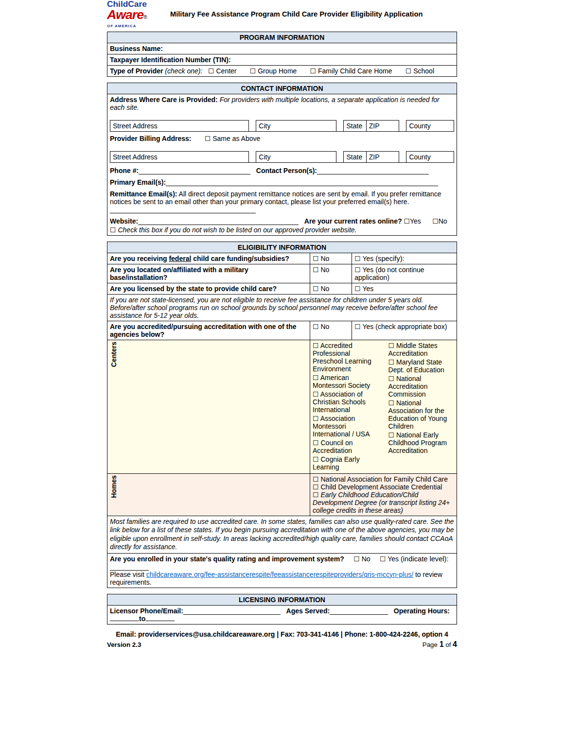Child Care
Aware®
OF AMERICA
Military Fee Assistance Program Child Care Provider Eligibility Application
| PROGRAM INFORMATION |
| Business Name: |
| Taxpayer Identification Number (TIN): |
| Type of Provider (check one): ☐ Center ☐ Group Home ☐ Family Child Care Home ☐ School |
| CONTACT INFORMATION |
| Address Where Care is Provided: For providers with multiple locations, a separate application is needed for each site. / Street Address / / City / / State / ZIP / / County / Provider Billing Address: ☐ Same as Above / Street Address / / City / / State / ZIP / / County / Phone #: Contact Person(s): Primary Email(s): Remittance Email(s): All direct deposit payment remittance notices are sent by email. If you prefer remittance notices be sent to an email other than your primary contact, please list your preferred email(s) here. Website: Are your current rates online? ☐ Yes ☐ No ☐ Check this box if you do not wish to be listed on our approved provider website. |
| ELIGIBILITY INFORMATION |
| Are you receiving federal child care funding/subsidies? | ☐ No | ☐ Yes (specify): |
| Are you located on/affiliated with a military base/installation? | ☐ No | ☐ Yes (do not continue application) |
| Are you licensed by the state to provide child care? | ☐ No | ☐ Yes |
| If you are not state-licensed, you are not eligible to receive fee assistance for children under 5 years old. Before/after school programs run on school grounds by school personnel may receive before/after school fee assistance for 5-12 year olds. |
| Are you accredited/pursuing accreditation with one of the agencies below? | ☐ No | ☐ Yes (check appropriate box) |
| Centers | ☐ Accredited Professional Preschool Learning Environment ☐ American Montessori Society ☐ Association of Christian Schools International ☐ Association Montessori International / USA ☐ Council on Accreditation ☐ Cognia Early Learning ☐ Middle States Accreditation ☐ Maryland State Dept. of Education ☐ National Accreditation Commission ☐ National Association for the Education of Young Children ☐ National Early Childhood Program Accreditation |
| Homes | ☐ National Association for Family Child Care ☐ Child Development Associate Credential ☐ Early Childhood Education/Child Development Degree (or transcript listing 24+ college credits in these areas) |
| Most families are required to use accredited care. In some states, families can also use quality-rated care. See the link below for a list of these states. If you begin pursuing accreditation with one of the above agencies, you may be eligible upon enrollment in self-study. In areas lacking accredited/high quality care, families should contact CCAoA directly for assistance. |
| Are you enrolled in your state's quality rating and improvement system? ☐ No ☐ Yes (indicate level): Please visit childcareaware.org/fee-assistancerespite/feeassistancerespiteproviders/qris-mccyn-plus/ to review requirements. |
| LICENSING INFORMATION |
| Licensor Phone/Email: Ages Served: Operating Hours: to |
Email: providerservices@usa.childcareaware.org | Fax: 703-341-4146 | Phone: 1-800-424-2246, option 4
Version 2.3 Page 1 of 4